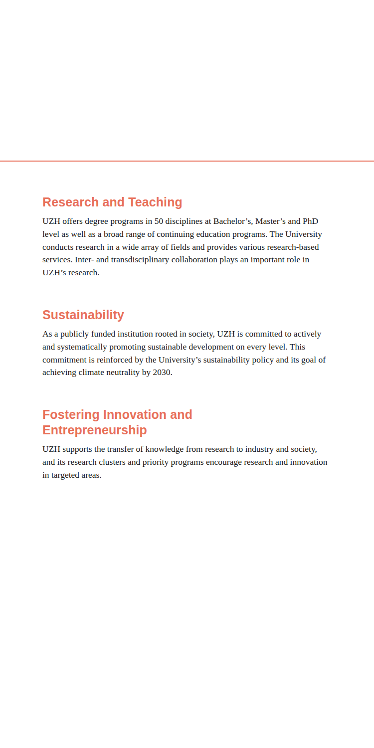Research and Teaching
UZH offers degree programs in 50 disciplines at Bachelor’s, Master’s and PhD level as well as a broad range of continuing education programs. The University conducts research in a wide array of fields and provides various research-based services. Inter- and transdisciplinary collaboration plays an important role in UZH’s research.
Sustainability
As a publicly funded institution rooted in society, UZH is committed to actively and systematically promoting sustainable development on every level. This commitment is reinforced by the University’s sustainability policy and its goal of achieving climate neutrality by 2030.
Fostering Innovation and
Entrepreneurship
UZH supports the transfer of knowledge from research to industry and society, and its research clusters and priority programs encourage research and innovation in targeted areas.